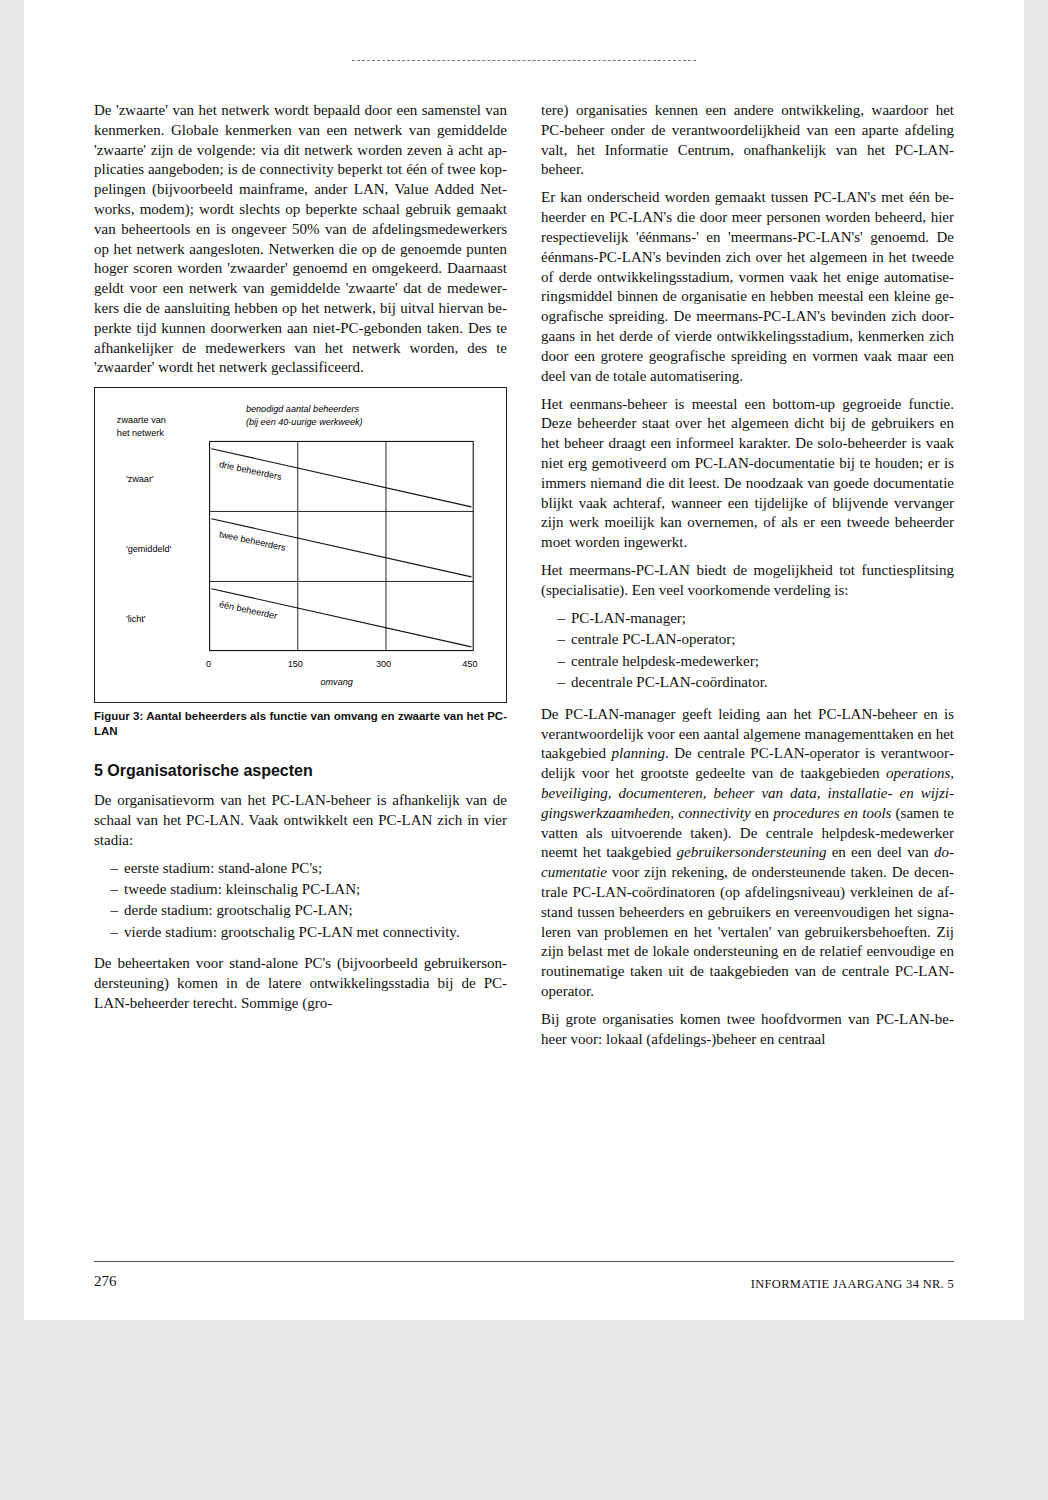De 'zwaarte' van het netwerk wordt bepaald door een samenstel van kenmerken. Globale kenmerken van een netwerk van gemiddelde 'zwaarte' zijn de volgende: via dit netwerk worden zeven à acht applicaties aangeboden; is de connectivity beperkt tot één of twee koppelingen (bijvoorbeeld mainframe, ander LAN, Value Added Networks, modem); wordt slechts op beperkte schaal gebruik gemaakt van beheertools en is ongeveer 50% van de afdelingsmedewerkers op het netwerk aangesloten. Netwerken die op de genoemde punten hoger scoren worden 'zwaarder' genoemd en omgekeerd. Daarnaast geldt voor een netwerk van gemiddelde 'zwaarte' dat de medewerkers die de aansluiting hebben op het netwerk, bij uitval hiervan beperkte tijd kunnen doorwerken aan niet-PC-gebonden taken. Des te afhankelijker de medewerkers van het netwerk worden, des te 'zwaarder' wordt het netwerk geclassificeerd.
benodigd aantal beheerders (bij een 40-uurige werkweek) zwaarte van het netwerk 'zwaar' 'gemiddeld' 'licht' drie beheerders twee beheerders één beheerder 0 150 300 450 omvang
Figuur 3: Aantal beheerders als functie van omvang en zwaarte van het PC-LAN
5 Organisatorische aspecten
De organisatievorm van het PC-LAN-beheer is afhankelijk van de schaal van het PC-LAN. Vaak ontwikkelt een PC-LAN zich in vier stadia:
eerste stadium: stand-alone PC's;
tweede stadium: kleinschalig PC-LAN;
derde stadium: grootschalig PC-LAN;
vierde stadium: grootschalig PC-LAN met connectivity.
De beheertaken voor stand-alone PC's (bijvoorbeeld gebruikersondersteuning) komen in de latere ontwikkelingsstadia bij de PC-LAN-beheerder terecht. Sommige (gro-
tere) organisaties kennen een andere ontwikkeling, waardoor het PC-beheer onder de verantwoordelijkheid van een aparte afdeling valt, het Informatie Centrum, onafhankelijk van het PC-LAN-beheer.
Er kan onderscheid worden gemaakt tussen PC-LAN's met één beheerder en PC-LAN's die door meer personen worden beheerd, hier respectievelijk 'éénmans-' en 'meermans-PC-LAN's' genoemd. De éénmans-PC-LAN's bevinden zich over het algemeen in het tweede of derde ontwikkelingsstadium, vormen vaak het enige automatiseringsmiddel binnen de organisatie en hebben meestal een kleine geografische spreiding. De meermans-PC-LAN's bevinden zich doorgaans in het derde of vierde ontwikkelingsstadium, kenmerken zich door een grotere geografische spreiding en vormen vaak maar een deel van de totale automatisering.
Het eenmans-beheer is meestal een bottom-up gegroeide functie. Deze beheerder staat over het algemeen dicht bij de gebruikers en het beheer draagt een informeel karakter. De solo-beheerder is vaak niet erg gemotiveerd om PC-LAN-documentatie bij te houden; er is immers niemand die dit leest. De noodzaak van goede documentatie blijkt vaak achteraf, wanneer een tijdelijke of blijvende vervanger zijn werk moeilijk kan overnemen, of als er een tweede beheerder moet worden ingewerkt.
Het meermans-PC-LAN biedt de mogelijkheid tot functiesplitsing (specialisatie). Een veel voorkomende verdeling is:
PC-LAN-manager;
centrale PC-LAN-operator;
centrale helpdesk-medewerker;
decentrale PC-LAN-coördinator.
De PC-LAN-manager geeft leiding aan het PC-LAN-beheer en is verantwoordelijk voor een aantal algemene managementtaken en het taakgebied planning. De centrale PC-LAN-operator is verantwoordelijk voor het grootste gedeelte van de taakgebieden operations, beveiliging, documenteren, beheer van data, installatie- en wijzigingswerkzaamheden, connectivity en procedures en tools (samen te vatten als uitvoerende taken). De centrale helpdesk-medewerker neemt het taakgebied gebruikersondersteuning en een deel van documentatie voor zijn rekening, de ondersteunende taken. De decentrale PC-LAN-coördinatoren (op afdelingsniveau) verkleinen de afstand tussen beheerders en gebruikers en vereenvoudigen het signaleren van problemen en het 'vertalen' van gebruikersbehoeften. Zij zijn belast met de lokale ondersteuning en de relatief eenvoudige en routinematige taken uit de taakgebieden van de centrale PC-LAN-operator.
Bij grote organisaties komen twee hoofdvormen van PC-LAN-beheer voor: lokaal (afdelings-)beheer en centraal
276
INFORMATIE JAARGANG 34 NR. 5